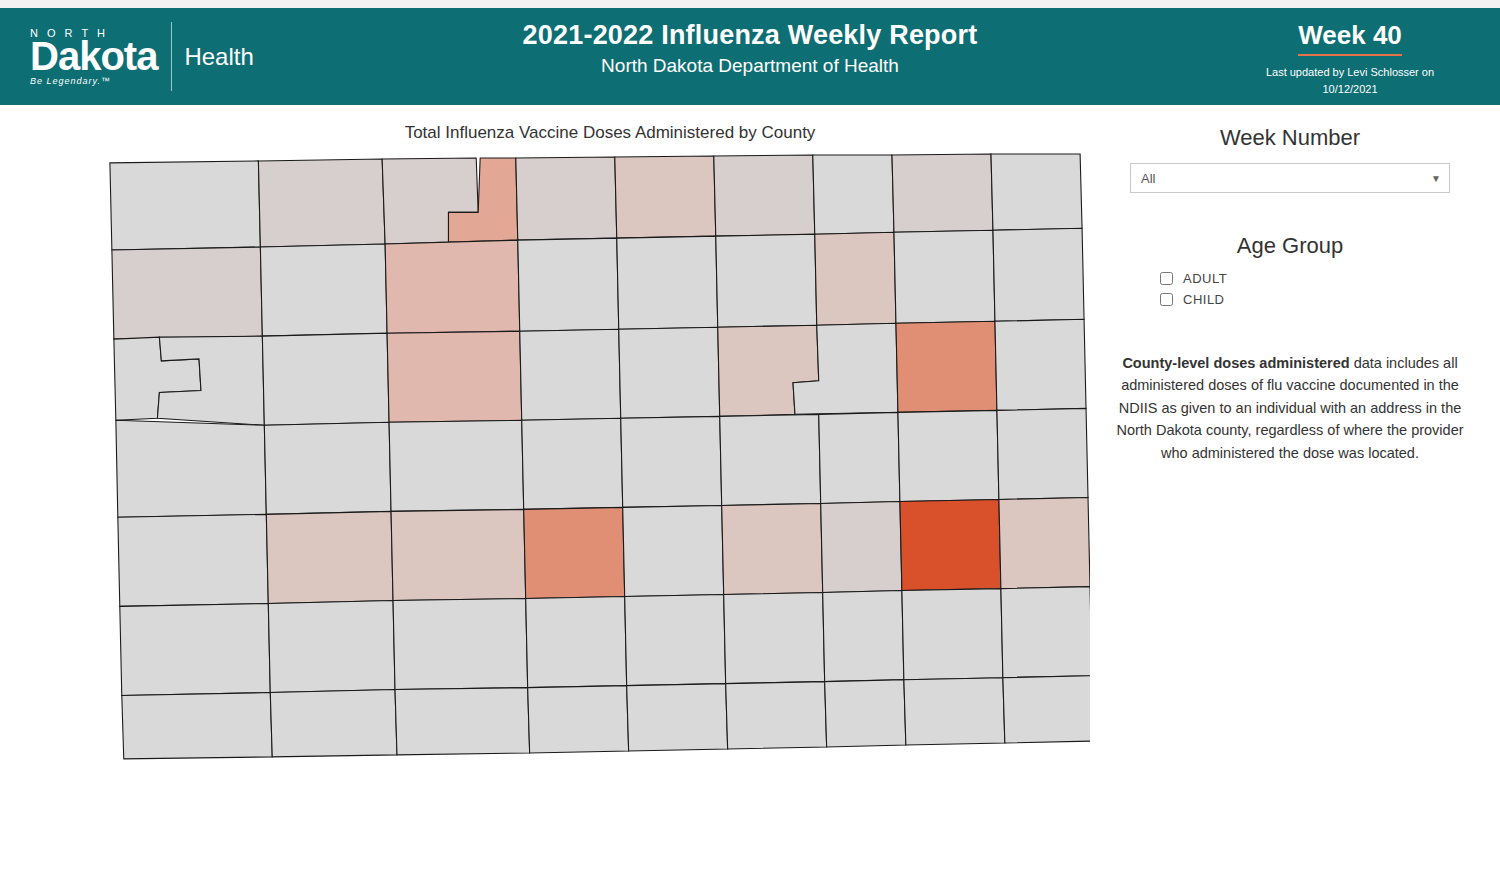N O R T H Dakota Be Legendary.™
Health
2021-2022 Influenza Weekly Report
North Dakota Department of Health
Week 40
Last updated by Levi Schlosser on
10/12/2021
Total Influenza Vaccine Doses Administered by County
Total Influenza Vaccine Doses Administered by County
Week Number
All ▼
Age Group
ADULT CHILD
County-level doses administered data includes all administered doses of flu vaccine documented in the NDIIS as given to an individual with an address in the North Dakota county, regardless of where the provider who administered the dose was located.